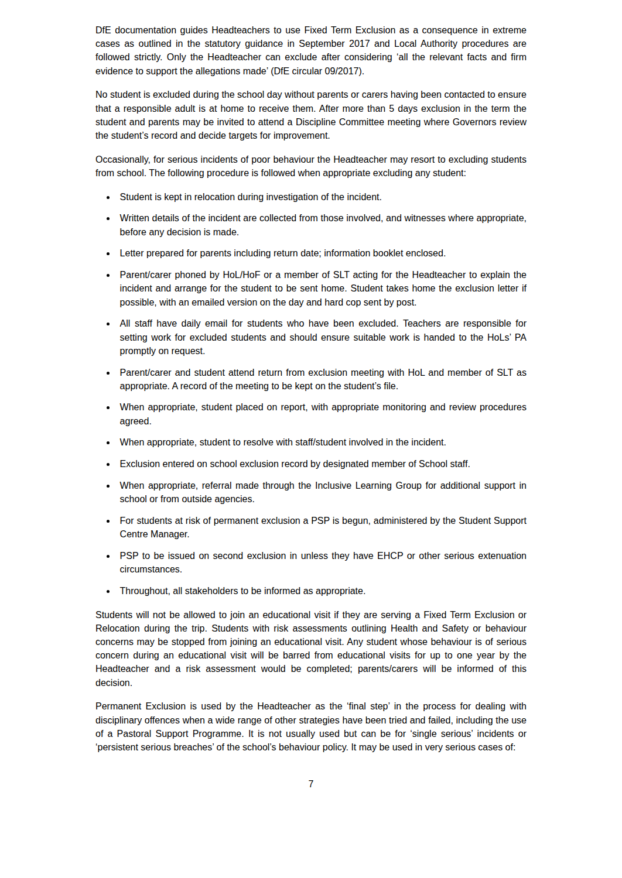DfE documentation guides Headteachers to use Fixed Term Exclusion as a consequence in extreme cases as outlined in the statutory guidance in September 2017 and Local Authority procedures are followed strictly. Only the Headteacher can exclude after considering ‘all the relevant facts and firm evidence to support the allegations made’ (DfE circular 09/2017).
No student is excluded during the school day without parents or carers having been contacted to ensure that a responsible adult is at home to receive them. After more than 5 days exclusion in the term the student and parents may be invited to attend a Discipline Committee meeting where Governors review the student’s record and decide targets for improvement.
Occasionally, for serious incidents of poor behaviour the Headteacher may resort to excluding students from school. The following procedure is followed when appropriate excluding any student:
Student is kept in relocation during investigation of the incident.
Written details of the incident are collected from those involved, and witnesses where appropriate, before any decision is made.
Letter prepared for parents including return date; information booklet enclosed.
Parent/carer phoned by HoL/HoF or a member of SLT acting for the Headteacher to explain the incident and arrange for the student to be sent home. Student takes home the exclusion letter if possible, with an emailed version on the day and hard cop sent by post.
All staff have daily email for students who have been excluded. Teachers are responsible for setting work for excluded students and should ensure suitable work is handed to the HoLs’ PA promptly on request.
Parent/carer and student attend return from exclusion meeting with HoL and member of SLT as appropriate. A record of the meeting to be kept on the student’s file.
When appropriate, student placed on report, with appropriate monitoring and review procedures agreed.
When appropriate, student to resolve with staff/student involved in the incident.
Exclusion entered on school exclusion record by designated member of School staff.
When appropriate, referral made through the Inclusive Learning Group for additional support in school or from outside agencies.
For students at risk of permanent exclusion a PSP is begun, administered by the Student Support Centre Manager.
PSP to be issued on second exclusion in unless they have EHCP or other serious extenuation circumstances.
Throughout, all stakeholders to be informed as appropriate.
Students will not be allowed to join an educational visit if they are serving a Fixed Term Exclusion or Relocation during the trip. Students with risk assessments outlining Health and Safety or behaviour concerns may be stopped from joining an educational visit. Any student whose behaviour is of serious concern during an educational visit will be barred from educational visits for up to one year by the Headteacher and a risk assessment would be completed; parents/carers will be informed of this decision.
Permanent Exclusion is used by the Headteacher as the ‘final step’ in the process for dealing with disciplinary offences when a wide range of other strategies have been tried and failed, including the use of a Pastoral Support Programme. It is not usually used but can be for ‘single serious’ incidents or ‘persistent serious breaches’ of the school’s behaviour policy. It may be used in very serious cases of:
7